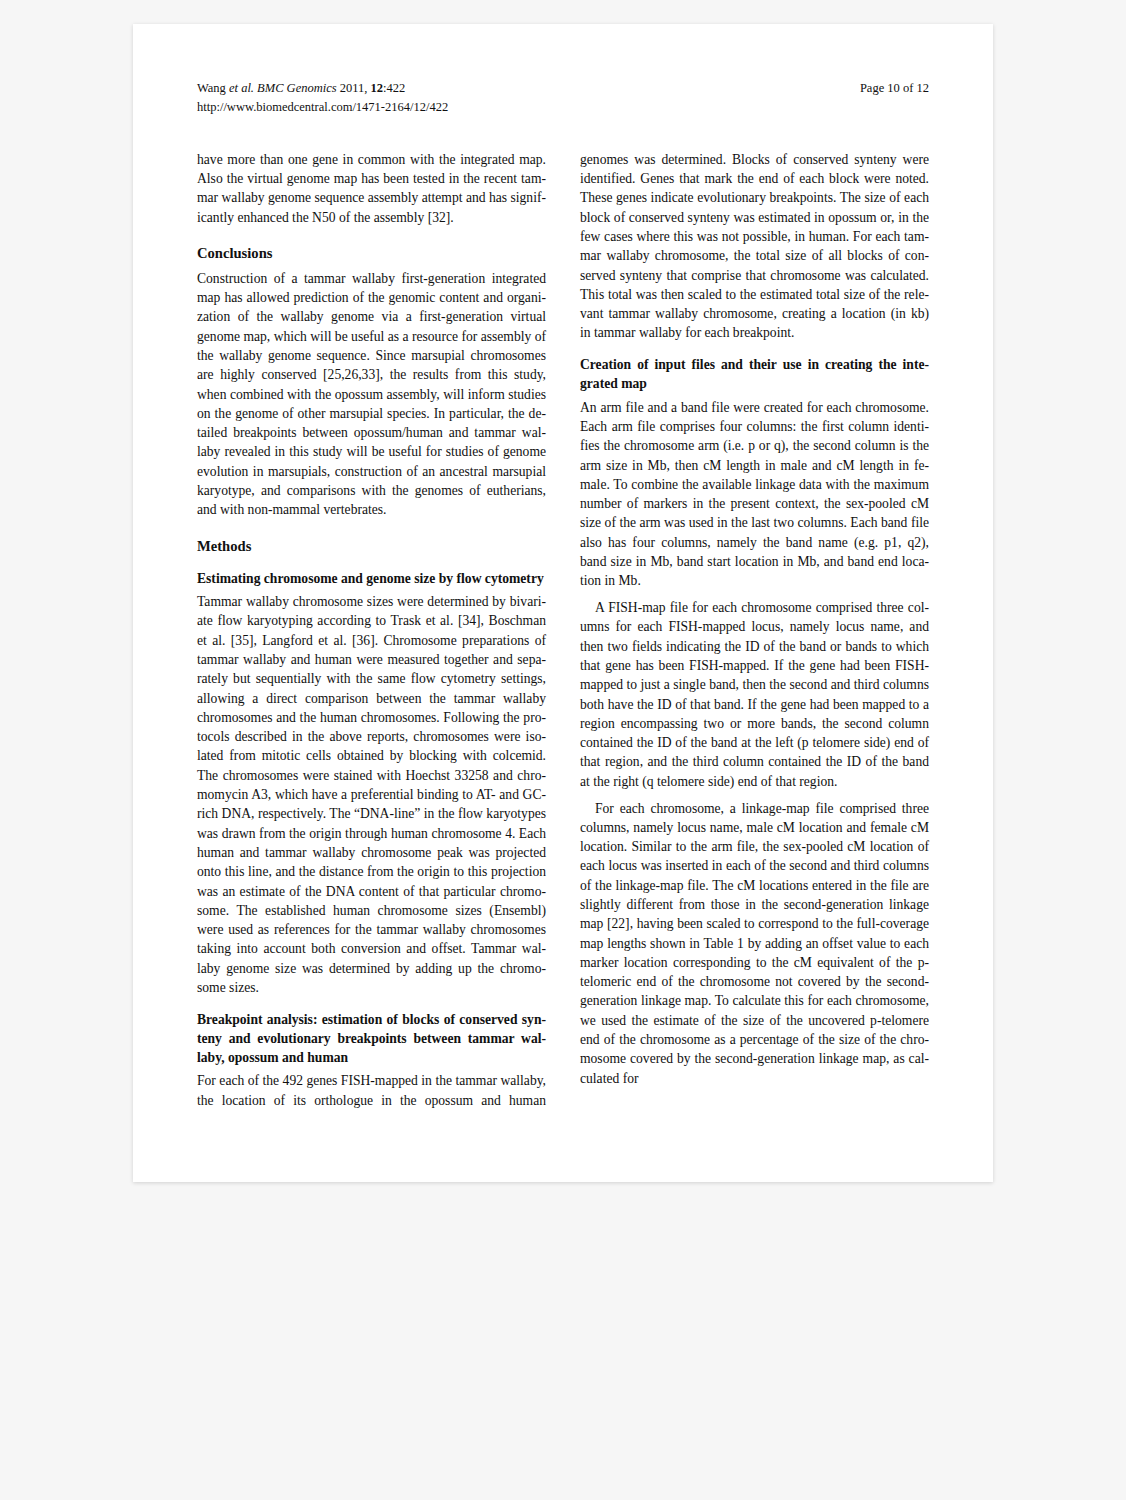Wang et al. BMC Genomics 2011, 12:422 http://www.biomedcentral.com/1471-2164/12/422
Page 10 of 12
have more than one gene in common with the integrated map. Also the virtual genome map has been tested in the recent tammar wallaby genome sequence assembly attempt and has significantly enhanced the N50 of the assembly [32].
Conclusions
Construction of a tammar wallaby first-generation integrated map has allowed prediction of the genomic content and organization of the wallaby genome via a first-generation virtual genome map, which will be useful as a resource for assembly of the wallaby genome sequence. Since marsupial chromosomes are highly conserved [25,26,33], the results from this study, when combined with the opossum assembly, will inform studies on the genome of other marsupial species. In particular, the detailed breakpoints between opossum/human and tammar wallaby revealed in this study will be useful for studies of genome evolution in marsupials, construction of an ancestral marsupial karyotype, and comparisons with the genomes of eutherians, and with non-mammal vertebrates.
Methods
Estimating chromosome and genome size by flow cytometry
Tammar wallaby chromosome sizes were determined by bivariate flow karyotyping according to Trask et al. [34], Boschman et al. [35], Langford et al. [36]. Chromosome preparations of tammar wallaby and human were measured together and separately but sequentially with the same flow cytometry settings, allowing a direct comparison between the tammar wallaby chromosomes and the human chromosomes. Following the protocols described in the above reports, chromosomes were isolated from mitotic cells obtained by blocking with colcemid. The chromosomes were stained with Hoechst 33258 and chromomycin A3, which have a preferential binding to AT- and GC-rich DNA, respectively. The “DNA-line” in the flow karyotypes was drawn from the origin through human chromosome 4. Each human and tammar wallaby chromosome peak was projected onto this line, and the distance from the origin to this projection was an estimate of the DNA content of that particular chromosome. The established human chromosome sizes (Ensembl) were used as references for the tammar wallaby chromosomes taking into account both conversion and offset. Tammar wallaby genome size was determined by adding up the chromosome sizes.
Breakpoint analysis: estimation of blocks of conserved synteny and evolutionary breakpoints between tammar wallaby, opossum and human
For each of the 492 genes FISH-mapped in the tammar wallaby, the location of its orthologue in the opossum and human genomes was determined. Blocks of conserved synteny were identified. Genes that mark the end of each block were noted. These genes indicate evolutionary breakpoints. The size of each block of conserved synteny was estimated in opossum or, in the few cases where this was not possible, in human. For each tammar wallaby chromosome, the total size of all blocks of conserved synteny that comprise that chromosome was calculated. This total was then scaled to the estimated total size of the relevant tammar wallaby chromosome, creating a location (in kb) in tammar wallaby for each breakpoint.
Creation of input files and their use in creating the integrated map
An arm file and a band file were created for each chromosome. Each arm file comprises four columns: the first column identifies the chromosome arm (i.e. p or q), the second column is the arm size in Mb, then cM length in male and cM length in female. To combine the available linkage data with the maximum number of markers in the present context, the sex-pooled cM size of the arm was used in the last two columns. Each band file also has four columns, namely the band name (e.g. p1, q2), band size in Mb, band start location in Mb, and band end location in Mb.
A FISH-map file for each chromosome comprised three columns for each FISH-mapped locus, namely locus name, and then two fields indicating the ID of the band or bands to which that gene has been FISH-mapped. If the gene had been FISH-mapped to just a single band, then the second and third columns both have the ID of that band. If the gene had been mapped to a region encompassing two or more bands, the second column contained the ID of the band at the left (p telomere side) end of that region, and the third column contained the ID of the band at the right (q telomere side) end of that region.
For each chromosome, a linkage-map file comprised three columns, namely locus name, male cM location and female cM location. Similar to the arm file, the sex-pooled cM location of each locus was inserted in each of the second and third columns of the linkage-map file. The cM locations entered in the file are slightly different from those in the second-generation linkage map [22], having been scaled to correspond to the full-coverage map lengths shown in Table 1 by adding an offset value to each marker location corresponding to the cM equivalent of the p-telomeric end of the chromosome not covered by the second-generation linkage map. To calculate this for each chromosome, we used the estimate of the size of the uncovered p-telomere end of the chromosome as a percentage of the size of the chromosome covered by the second-generation linkage map, as calculated for